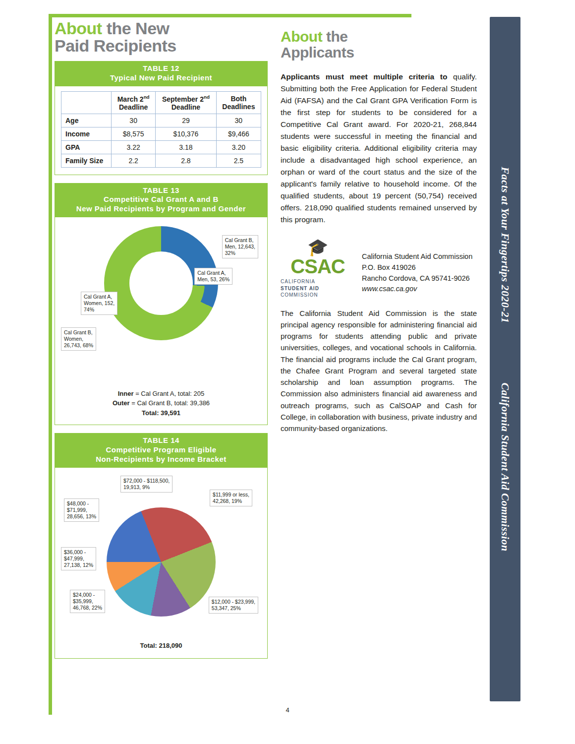About the New
Paid Recipients
TABLE 12 Typical New Paid Recipient
| | March 2 nd Deadline | September 2 nd Deadline | Both Deadlines |
| --- | --- | --- | --- |
| Age | 30 | 29 | 30 |
| Income | $8,575 | $10,376 | $9,466 |
| GPA | 3.22 | 3.18 | 3.20 |
| Family Size | 2.2 | 2.8 | 2.5 |
TABLE 13 Competitive Cal Grant A and B New Paid Recipients by Program and Gender
Cal Grant B,
Men, 12,643,
32%
Cal Grant A,
Men, 53, 26%
Cal Grant A,
Women, 152,
74%
Cal Grant B,
Women,
26,743, 68%
Inner = Cal Grant A, total: 205
Outer = Cal Grant B, total: 39,386
Total: 39,591
TABLE 14 Competitive Program Eligible Non-Recipients by Income Bracket
$72,000 - $118,500,
19,913, 9%
$11,999 or less,
42,268, 19%
$48,000 -
$71,999,
28,656, 13%
$36,000 -
$47,999,
27,138, 12%
$24,000 -
$35,999,
46,768, 22%
$12,000 - $23,999,
53,347, 25%
Total: 218,090
About the
Applicants
Applicants must meet multiple criteria to qualify. Submitting both the Free Application for Federal Student Aid (FAFSA) and the Cal Grant GPA Verification Form is the first step for students to be considered for a Competitive Cal Grant award. For 2020-21, 268,844 students were successful in meeting the financial and basic eligibility criteria. Additional eligibility criteria may include a disadvantaged high school experience, an orphan or ward of the court status and the size of the applicant's family relative to household income. Of the qualified students, about 19 percent (50,754) received offers. 218,090 qualified students remained unserved by this program.
🎓
CSAC
CALIFORNIA
STUDENT AID
COMMISSION
California Student Aid Commission
P.O. Box 419026
Rancho Cordova, CA 95741-9026
www.csac.ca.gov
The California Student Aid Commission is the state principal agency responsible for administering financial aid programs for students attending public and private universities, colleges, and vocational schools in California. The financial aid programs include the Cal Grant program, the Chafee Grant Program and several targeted state scholarship and loan assumption programs. The Commission also administers financial aid awareness and outreach programs, such as CalSOAP and Cash for College, in collaboration with business, private industry and community-based organizations.
Facts at Your Fingertips 2020-21 California Student Aid Commission
4